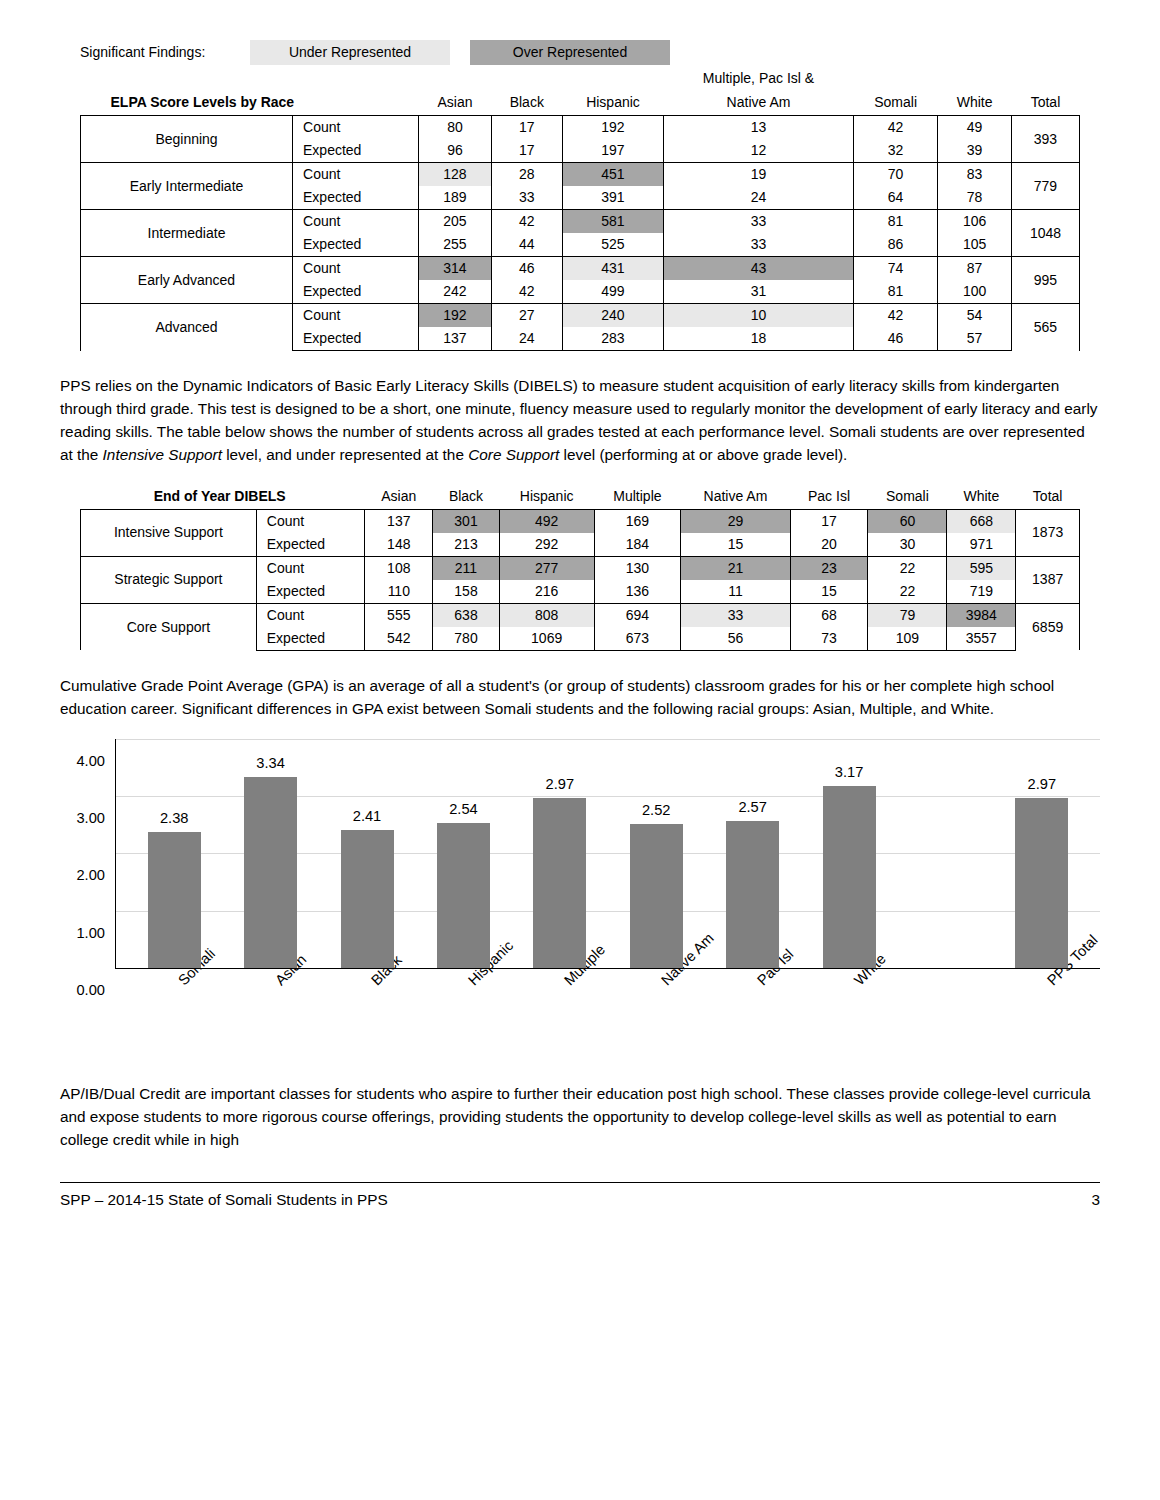Significant Findings:
Under Represented
Over Represented
| ELPA Score Levels by Race | Asian | Black | Hispanic | Multiple, Pac Isl & | Somali | White | Total |
| --- | --- | --- | --- | --- | --- | --- | --- |
| Native Am |
| Beginning | Count | 80 | 17 | 192 | 13 | 42 | 49 | 393 |
| Expected | 96 | 17 | 197 | 12 | 32 | 39 |
| Early Intermediate | Count | 128 | 28 | 451 | 19 | 70 | 83 | 779 |
| Expected | 189 | 33 | 391 | 24 | 64 | 78 |
| Intermediate | Count | 205 | 42 | 581 | 33 | 81 | 106 | 1048 |
| Expected | 255 | 44 | 525 | 33 | 86 | 105 |
| Early Advanced | Count | 314 | 46 | 431 | 43 | 74 | 87 | 995 |
| Expected | 242 | 42 | 499 | 31 | 81 | 100 |
| Advanced | Count | 192 | 27 | 240 | 10 | 42 | 54 | 565 |
| Expected | 137 | 24 | 283 | 18 | 46 | 57 |
PPS relies on the Dynamic Indicators of Basic Early Literacy Skills (DIBELS) to measure student acquisition of early literacy skills from kindergarten through third grade. This test is designed to be a short, one minute, fluency measure used to regularly monitor the development of early literacy and early reading skills. The table below shows the number of students across all grades tested at each performance level. Somali students are over represented at the Intensive Support level, and under represented at the Core Support level (performing at or above grade level).
| End of Year DIBELS | Asian | Black | Hispanic | Multiple | Native Am | Pac Isl | Somali | White | Total |
| --- | --- | --- | --- | --- | --- | --- | --- | --- | --- |
| Intensive Support | Count | 137 | 301 | 492 | 169 | 29 | 17 | 60 | 668 | 1873 |
| Expected | 148 | 213 | 292 | 184 | 15 | 20 | 30 | 971 |
| Strategic Support | Count | 108 | 211 | 277 | 130 | 21 | 23 | 22 | 595 | 1387 |
| Expected | 110 | 158 | 216 | 136 | 11 | 15 | 22 | 719 |
| Core Support | Count | 555 | 638 | 808 | 694 | 33 | 68 | 79 | 3984 | 6859 |
| Expected | 542 | 780 | 1069 | 673 | 56 | 73 | 109 | 3557 |
Cumulative Grade Point Average (GPA) is an average of all a student's (or group of students) classroom grades for his or her complete high school education career. Significant differences in GPA exist between Somali students and the following racial groups: Asian, Multiple, and White.
4.00 3.00 2.00 1.00 0.00
2.38
3.34
2.41
2.54
2.97
2.52
2.57
3.17
2.97
Somali
Asian
Black
Hispanic
Multiple
Native Am
Pac Isl
White
PPS Total
AP/IB/Dual Credit are important classes for students who aspire to further their education post high school. These classes provide college-level curricula and expose students to more rigorous course offerings, providing students the opportunity to develop college-level skills as well as potential to earn college credit while in high
SPP – 2014-15 State of Somali Students in PPS
3